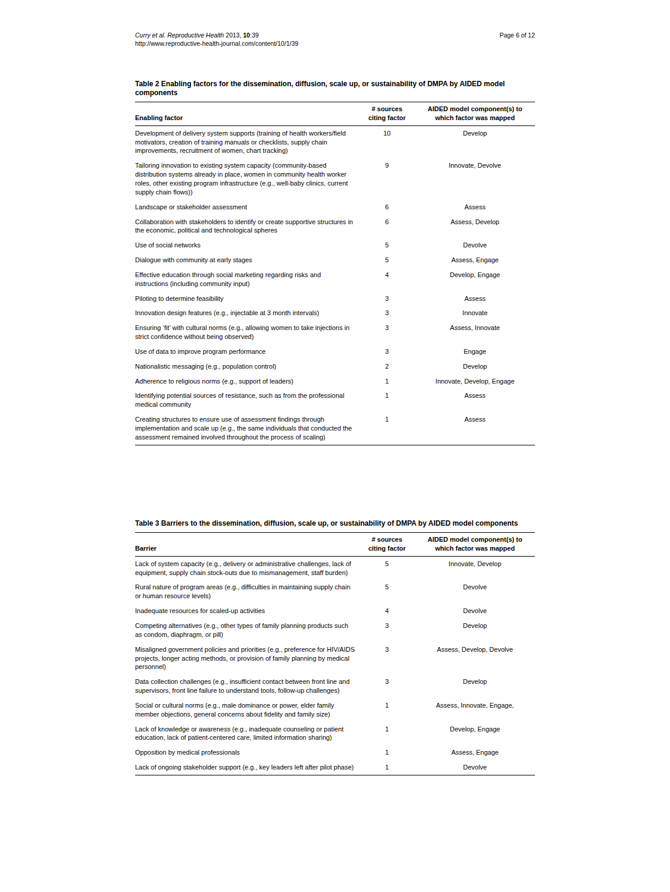Curry et al. Reproductive Health 2013, 10:39
http://www.reproductive-health-journal.com/content/10/1/39
Page 6 of 12
Table 2 Enabling factors for the dissemination, diffusion, scale up, or sustainability of DMPA by AIDED model components
| Enabling factor | # sources citing factor | AIDED model component(s) to which factor was mapped |
| --- | --- | --- |
| Development of delivery system supports (training of health workers/field motivators, creation of training manuals or checklists, supply chain improvements, recruitment of women, chart tracking) | 10 | Develop |
| Tailoring innovation to existing system capacity (community-based distribution systems already in place, women in community health worker roles, other existing program infrastructure (e.g., well-baby clinics, current supply chain flows)) | 9 | Innovate, Devolve |
| Landscape or stakeholder assessment | 6 | Assess |
| Collaboration with stakeholders to identify or create supportive structures in the economic, political and technological spheres | 6 | Assess, Develop |
| Use of social networks | 5 | Devolve |
| Dialogue with community at early stages | 5 | Assess, Engage |
| Effective education through social marketing regarding risks and instructions (including community input) | 4 | Develop, Engage |
| Piloting to determine feasibility | 3 | Assess |
| Innovation design features (e.g., injectable at 3 month intervals) | 3 | Innovate |
| Ensuring ‘fit’ with cultural norms (e.g., allowing women to take injections in strict confidence without being observed) | 3 | Assess, Innovate |
| Use of data to improve program performance | 3 | Engage |
| Nationalistic messaging (e.g., population control) | 2 | Develop |
| Adherence to religious norms (e.g., support of leaders) | 1 | Innovate, Develop, Engage |
| Identifying potential sources of resistance, such as from the professional medical community | 1 | Assess |
| Creating structures to ensure use of assessment findings through implementation and scale up (e.g., the same individuals that conducted the assessment remained involved throughout the process of scaling) | 1 | Assess |
Table 3 Barriers to the dissemination, diffusion, scale up, or sustainability of DMPA by AIDED model components
| Barrier | # sources citing factor | AIDED model component(s) to which factor was mapped |
| --- | --- | --- |
| Lack of system capacity (e.g., delivery or administrative challenges, lack of equipment, supply chain stock-outs due to mismanagement, staff burden) | 5 | Innovate, Develop |
| Rural nature of program areas (e.g., difficulties in maintaining supply chain or human resource levels) | 5 | Devolve |
| Inadequate resources for scaled-up activities | 4 | Devolve |
| Competing alternatives (e.g., other types of family planning products such as condom, diaphragm, or pill) | 3 | Develop |
| Misaligned government policies and priorities (e.g., preference for HIV/AIDS projects, longer acting methods, or provision of family planning by medical personnel) | 3 | Assess, Develop, Devolve |
| Data collection challenges (e.g., insufficient contact between front line and supervisors, front line failure to understand tools, follow-up challenges) | 3 | Develop |
| Social or cultural norms (e.g., male dominance or power, elder family member objections, general concerns about fidelity and family size) | 1 | Assess, Innovate, Engage, |
| Lack of knowledge or awareness (e.g., inadequate counseling or patient education, lack of patient-centered care, limited information sharing) | 1 | Develop, Engage |
| Opposition by medical professionals | 1 | Assess, Engage |
| Lack of ongoing stakeholder support (e.g., key leaders left after pilot phase) | 1 | Devolve |